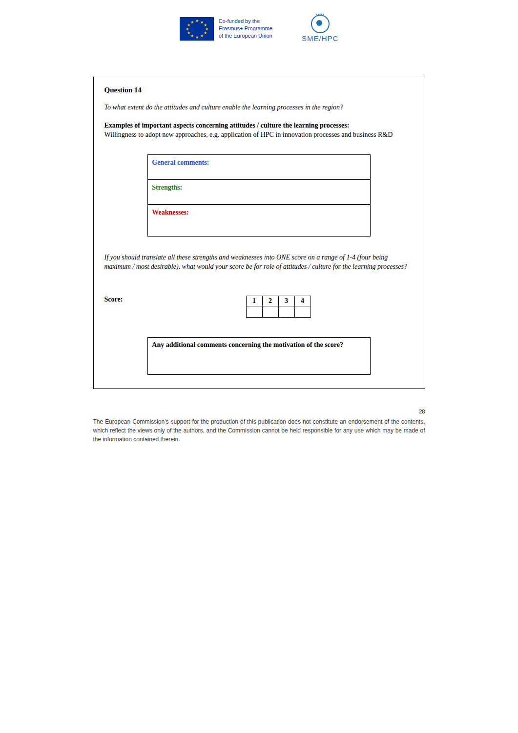★ ★ ★ ★ ★ ★ ★ ★ ★ ★ ★ ★
Co-funded by the
Erasmus+ Programme
of the European Union
•••••
SME/HPC
Question 14
To what extent do the attitudes and culture enable the learning processes in the region?
Examples of important aspects concerning attitudes / culture the learning processes:
Willingness to adopt new approaches, e.g. application of HPC in innovation processes and business R&D
General comments:
Strengths:
Weaknesses:
If you should translate all these strengths and weaknesses into ONE score on a range of 1-4 (four being maximum / most desirable), what would your score be for role of attitudes / culture for the learning processes?
Score:
| 1 | 2 | 3 | 4 |
Any additional comments concerning the motivation of the score?
28
The European Commission's support for the production of this publication does not constitute an endorsement of the contents, which reflect the views only of the authors, and the Commission cannot be held responsible for any use which may be made of the information contained therein.